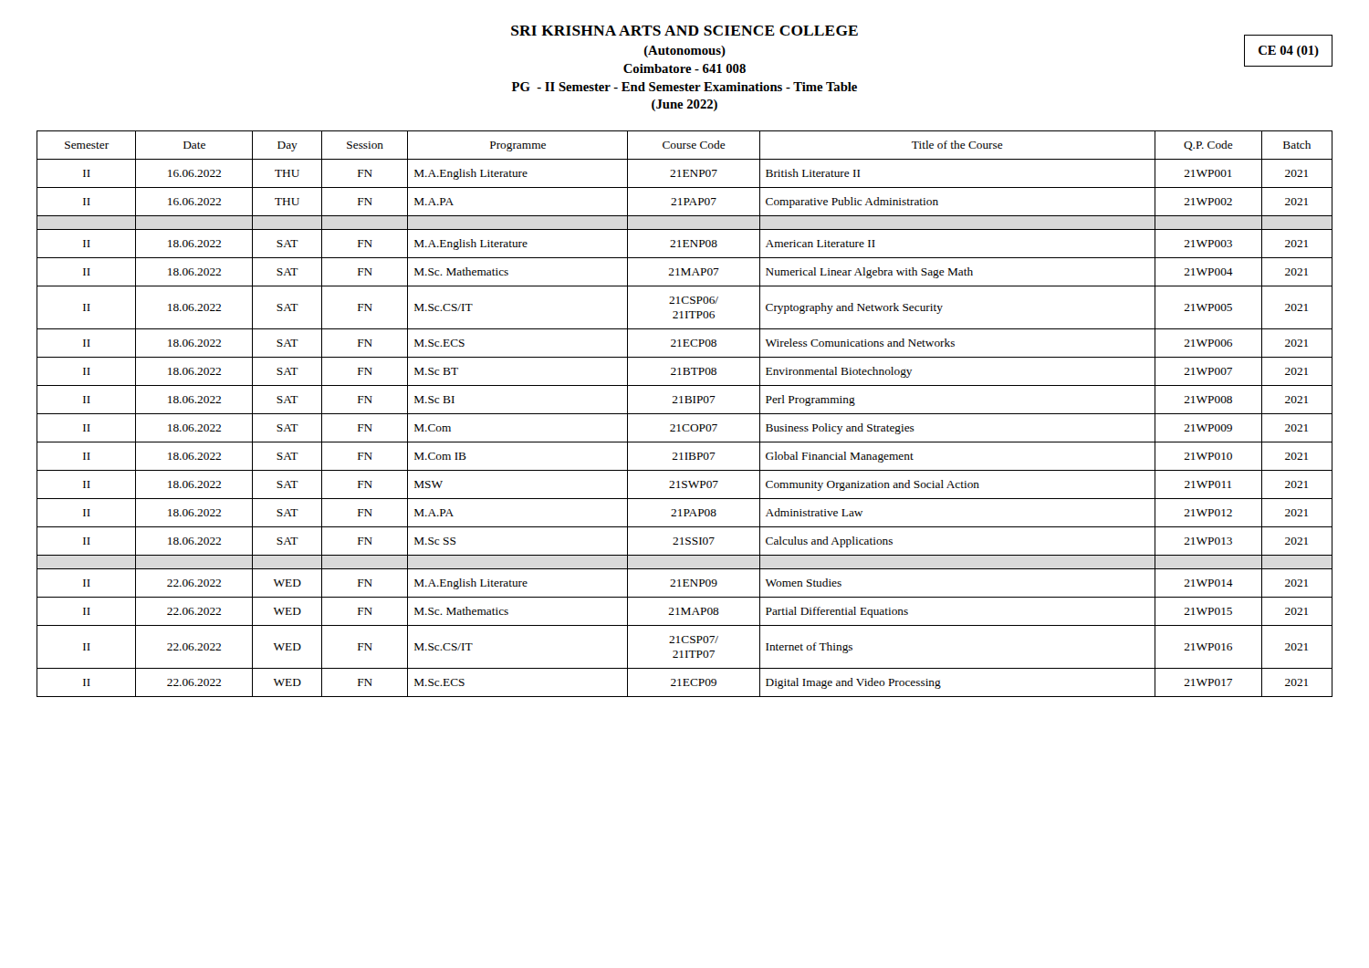CE 04 (01)
SRI KRISHNA ARTS AND SCIENCE COLLEGE
(Autonomous)
Coimbatore - 641 008
PG - II Semester - End Semester Examinations - Time Table
(June 2022)
| Semester | Date | Day | Session | Programme | Course Code | Title of the Course | Q.P. Code | Batch |
| --- | --- | --- | --- | --- | --- | --- | --- | --- |
| II | 16.06.2022 | THU | FN | M.A.English Literature | 21ENP07 | British Literature II | 21WP001 | 2021 |
| II | 16.06.2022 | THU | FN | M.A.PA | 21PAP07 | Comparative Public Administration | 21WP002 | 2021 |
| II | 18.06.2022 | SAT | FN | M.A.English Literature | 21ENP08 | American Literature II | 21WP003 | 2021 |
| II | 18.06.2022 | SAT | FN | M.Sc. Mathematics | 21MAP07 | Numerical Linear Algebra with Sage Math | 21WP004 | 2021 |
| II | 18.06.2022 | SAT | FN | M.Sc.CS/IT | 21CSP06/ 21ITP06 | Cryptography and Network Security | 21WP005 | 2021 |
| II | 18.06.2022 | SAT | FN | M.Sc.ECS | 21ECP08 | Wireless Comunications and Networks | 21WP006 | 2021 |
| II | 18.06.2022 | SAT | FN | M.Sc BT | 21BTP08 | Environmental Biotechnology | 21WP007 | 2021 |
| II | 18.06.2022 | SAT | FN | M.Sc BI | 21BIP07 | Perl Programming | 21WP008 | 2021 |
| II | 18.06.2022 | SAT | FN | M.Com | 21COP07 | Business Policy and Strategies | 21WP009 | 2021 |
| II | 18.06.2022 | SAT | FN | M.Com IB | 21IBP07 | Global Financial Management | 21WP010 | 2021 |
| II | 18.06.2022 | SAT | FN | MSW | 21SWP07 | Community Organization and Social Action | 21WP011 | 2021 |
| II | 18.06.2022 | SAT | FN | M.A.PA | 21PAP08 | Administrative Law | 21WP012 | 2021 |
| II | 18.06.2022 | SAT | FN | M.Sc SS | 21SSI07 | Calculus and Applications | 21WP013 | 2021 |
| II | 22.06.2022 | WED | FN | M.A.English Literature | 21ENP09 | Women Studies | 21WP014 | 2021 |
| II | 22.06.2022 | WED | FN | M.Sc. Mathematics | 21MAP08 | Partial Differential Equations | 21WP015 | 2021 |
| II | 22.06.2022 | WED | FN | M.Sc.CS/IT | 21CSP07/ 21ITP07 | Internet of Things | 21WP016 | 2021 |
| II | 22.06.2022 | WED | FN | M.Sc.ECS | 21ECP09 | Digital Image and Video Processing | 21WP017 | 2021 |